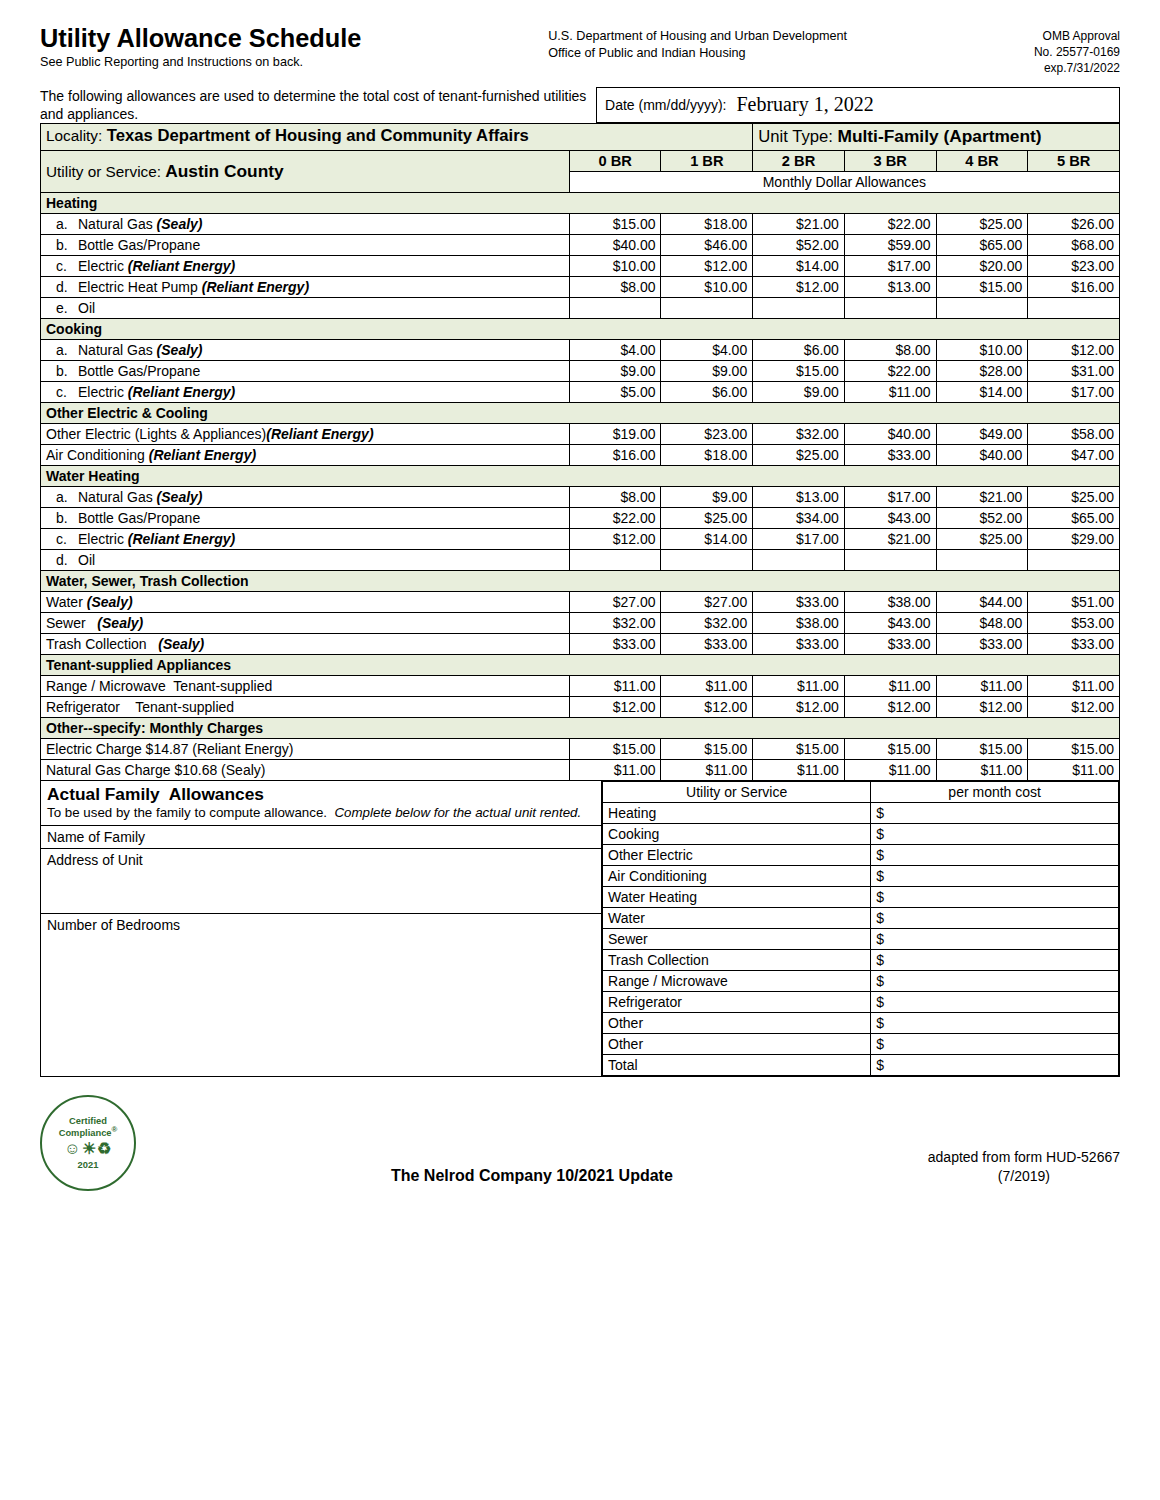Utility Allowance Schedule
See Public Reporting and Instructions on back.
U.S. Department of Housing and Urban Development
Office of Public and Indian Housing
OMB Approval
No. 25577-0169
exp.7/31/2022
The following allowances are used to determine the total cost of tenant-furnished utilities and appliances.
Date (mm/dd/yyyy): February 1, 2022
| Locality: Texas Department of Housing and Community Affairs | Unit Type: Multi-Family (Apartment) |
| Utility or Service: Austin County | 0 BR | 1 BR | 2 BR | 3 BR | 4 BR | 5 BR |
| Monthly Dollar Allowances |
| Heating |
| a. Natural Gas (Sealy) | $15.00 | $18.00 | $21.00 | $22.00 | $25.00 | $26.00 |
| b. Bottle Gas/Propane | $40.00 | $46.00 | $52.00 | $59.00 | $65.00 | $68.00 |
| c. Electric (Reliant Energy) | $10.00 | $12.00 | $14.00 | $17.00 | $20.00 | $23.00 |
| d. Electric Heat Pump (Reliant Energy) | $8.00 | $10.00 | $12.00 | $13.00 | $15.00 | $16.00 |
| e. Oil | | | | | | |
| Cooking |
| a. Natural Gas (Sealy) | $4.00 | $4.00 | $6.00 | $8.00 | $10.00 | $12.00 |
| b. Bottle Gas/Propane | $9.00 | $9.00 | $15.00 | $22.00 | $28.00 | $31.00 |
| c. Electric (Reliant Energy) | $5.00 | $6.00 | $9.00 | $11.00 | $14.00 | $17.00 |
| Other Electric & Cooling |
| Other Electric (Lights & Appliances) (Reliant Energy) | $19.00 | $23.00 | $32.00 | $40.00 | $49.00 | $58.00 |
| Air Conditioning (Reliant Energy) | $16.00 | $18.00 | $25.00 | $33.00 | $40.00 | $47.00 |
| Water Heating |
| a. Natural Gas (Sealy) | $8.00 | $9.00 | $13.00 | $17.00 | $21.00 | $25.00 |
| b. Bottle Gas/Propane | $22.00 | $25.00 | $34.00 | $43.00 | $52.00 | $65.00 |
| c. Electric (Reliant Energy) | $12.00 | $14.00 | $17.00 | $21.00 | $25.00 | $29.00 |
| d. Oil | | | | | | |
| Water, Sewer, Trash Collection |
| Water (Sealy) | $27.00 | $27.00 | $33.00 | $38.00 | $44.00 | $51.00 |
| Sewer (Sealy) | $32.00 | $32.00 | $38.00 | $43.00 | $48.00 | $53.00 |
| Trash Collection (Sealy) | $33.00 | $33.00 | $33.00 | $33.00 | $33.00 | $33.00 |
| Tenant-supplied Appliances |
| Range / Microwave Tenant-supplied | $11.00 | $11.00 | $11.00 | $11.00 | $11.00 | $11.00 |
| Refrigerator Tenant-supplied | $12.00 | $12.00 | $12.00 | $12.00 | $12.00 | $12.00 |
| Other--specify: Monthly Charges |
| Electric Charge $14.87 (Reliant Energy) | $15.00 | $15.00 | $15.00 | $15.00 | $15.00 | $15.00 |
| Natural Gas Charge $10.68 (Sealy) | $11.00 | $11.00 | $11.00 | $11.00 | $11.00 | $11.00 |
Actual Family Allowances
To be used by the family to compute allowance. Complete below for the actual unit rented.
Name of Family
Address of Unit
Number of Bedrooms
| Utility or Service | per month cost |
| --- | --- |
| Heating | $ |
| Cooking | $ |
| Other Electric | $ |
| Air Conditioning | $ |
| Water Heating | $ |
| Water | $ |
| Sewer | $ |
| Trash Collection | $ |
| Range / Microwave | $ |
| Refrigerator | $ |
| Other | $ |
| Other | $ |
| Total | $ |
Certified
Compliance®
☺☀♻
2021
The Nelrod Company 10/2021 Update
adapted from form HUD-52667
(7/2019)